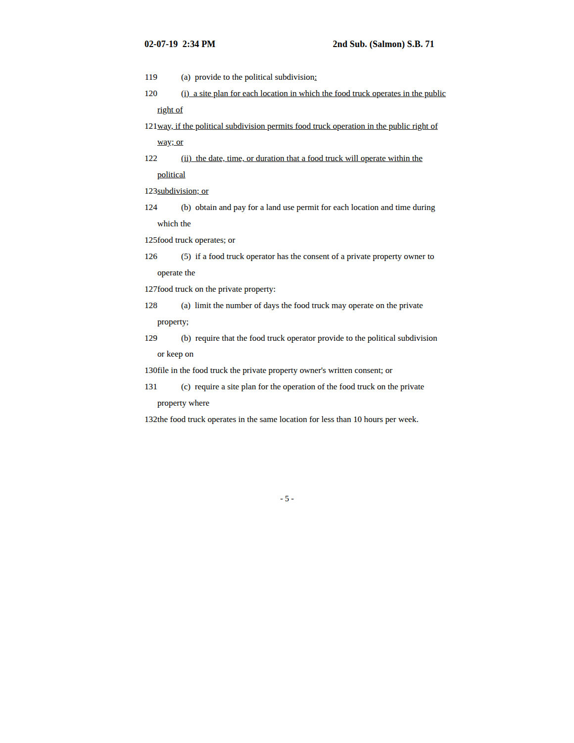02-07-19 2:34 PM 2nd Sub. (Salmon) S.B. 71
| 119 | (a) provide to the political subdivision : |
| 120 | (i) a site plan for each location in which the food truck operates in the public right of |
| 121 | way, if the political subdivision permits food truck operation in the public right of way; or |
| 122 | (ii) the date, time, or duration that a food truck will operate within the political |
| 123 | subdivision; or |
| 124 | (b) obtain and pay for a land use permit for each location and time during which the |
| 125 | food truck operates; or |
| 126 | (5) if a food truck operator has the consent of a private property owner to operate the |
| 127 | food truck on the private property: |
| 128 | (a) limit the number of days the food truck may operate on the private property; |
| 129 | (b) require that the food truck operator provide to the political subdivision or keep on |
| 130 | file in the food truck the private property owner's written consent; or |
| 131 | (c) require a site plan for the operation of the food truck on the private property where |
| 132 | the food truck operates in the same location for less than 10 hours per week. |
- 5 -